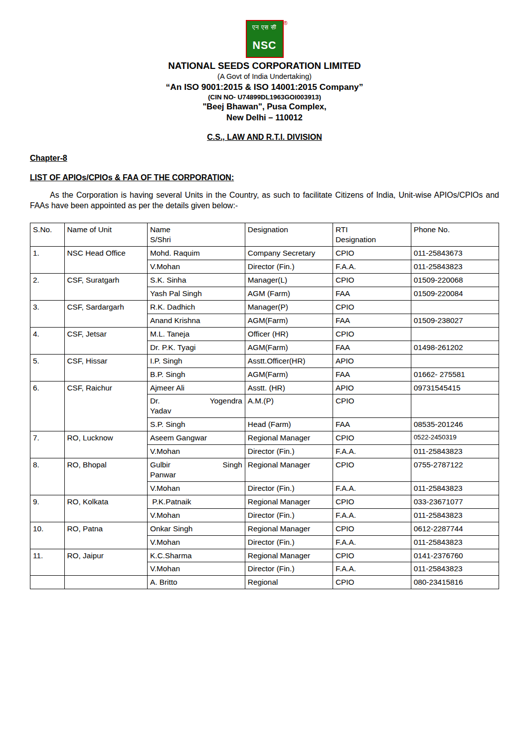® एन एस सी NSC
NATIONAL SEEDS CORPORATION LIMITED
(A Govt of India Undertaking)
“An ISO 9001:2015 & ISO 14001:2015 Company”
(CIN NO- U74899DL1963GOI003913)
"Beej Bhawan", Pusa Complex,
New Delhi – 110012
C.S., LAW AND R.T.I. DIVISION
Chapter-8
LIST OF APIOs/CPIOs & FAA OF THE CORPORATION:
As the Corporation is having several Units in the Country, as such to facilitate Citizens of India, Unit-wise APIOs/CPIOs and FAAs have been appointed as per the details given below:-
| S.No. | Name of Unit | Name S/Shri | Designation | RTI Designation | Phone No. |
| --- | --- | --- | --- | --- | --- |
| 1. | NSC Head Office | Mohd. Raquim | Company Secretary | CPIO | 011-25843673 |
| V.Mohan | Director (Fin.) | F.A.A. | 011-25843823 |
| 2. | CSF, Suratgarh | S.K. Sinha | Manager(L) | CPIO | 01509-220068 |
| Yash Pal Singh | AGM (Farm) | FAA | 01509-220084 |
| 3. | CSF, Sardargarh | R.K. Dadhich | Manager(P) | CPIO | |
| Anand Krishna | AGM(Farm) | FAA | 01509-238027 |
| 4. | CSF, Jetsar | M.L. Taneja | Officer (HR) | CPIO | |
| Dr. P.K. Tyagi | AGM(Farm) | FAA | 01498-261202 |
| 5. | CSF, Hissar | I.P. Singh | Asstt.Officer(HR) | APIO | |
| B.P. Singh | AGM(Farm) | FAA | 01662- 275581 |
| 6. | CSF, Raichur | Ajmeer Ali | Asstt. (HR) | APIO | 09731545415 |
| Dr. Yogendra Yadav | A.M.(P) | CPIO | |
| S.P. Singh | Head (Farm) | FAA | 08535-201246 |
| 7. | RO, Lucknow | Aseem Gangwar | Regional Manager | CPIO | 0522-2450319 |
| V.Mohan | Director (Fin.) | F.A.A. | 011-25843823 |
| 8. | RO, Bhopal | Gulbir Singh Panwar | Regional Manager | CPIO | 0755-2787122 |
| V.Mohan | Director (Fin.) | F.A.A. | 011-25843823 |
| 9. | RO, Kolkata | P.K.Patnaik | Regional Manager | CPIO | 033-23671077 |
| V.Mohan | Director (Fin.) | F.A.A. | 011-25843823 |
| 10. | RO, Patna | Onkar Singh | Regional Manager | CPIO | 0612-2287744 |
| V.Mohan | Director (Fin.) | F.A.A. | 011-25843823 |
| 11. | RO, Jaipur | K.C.Sharma | Regional Manager | CPIO | 0141-2376760 |
| V.Mohan | Director (Fin.) | F.A.A. | 011-25843823 |
| | | A. Britto | Regional | CPIO | 080-23415816 |